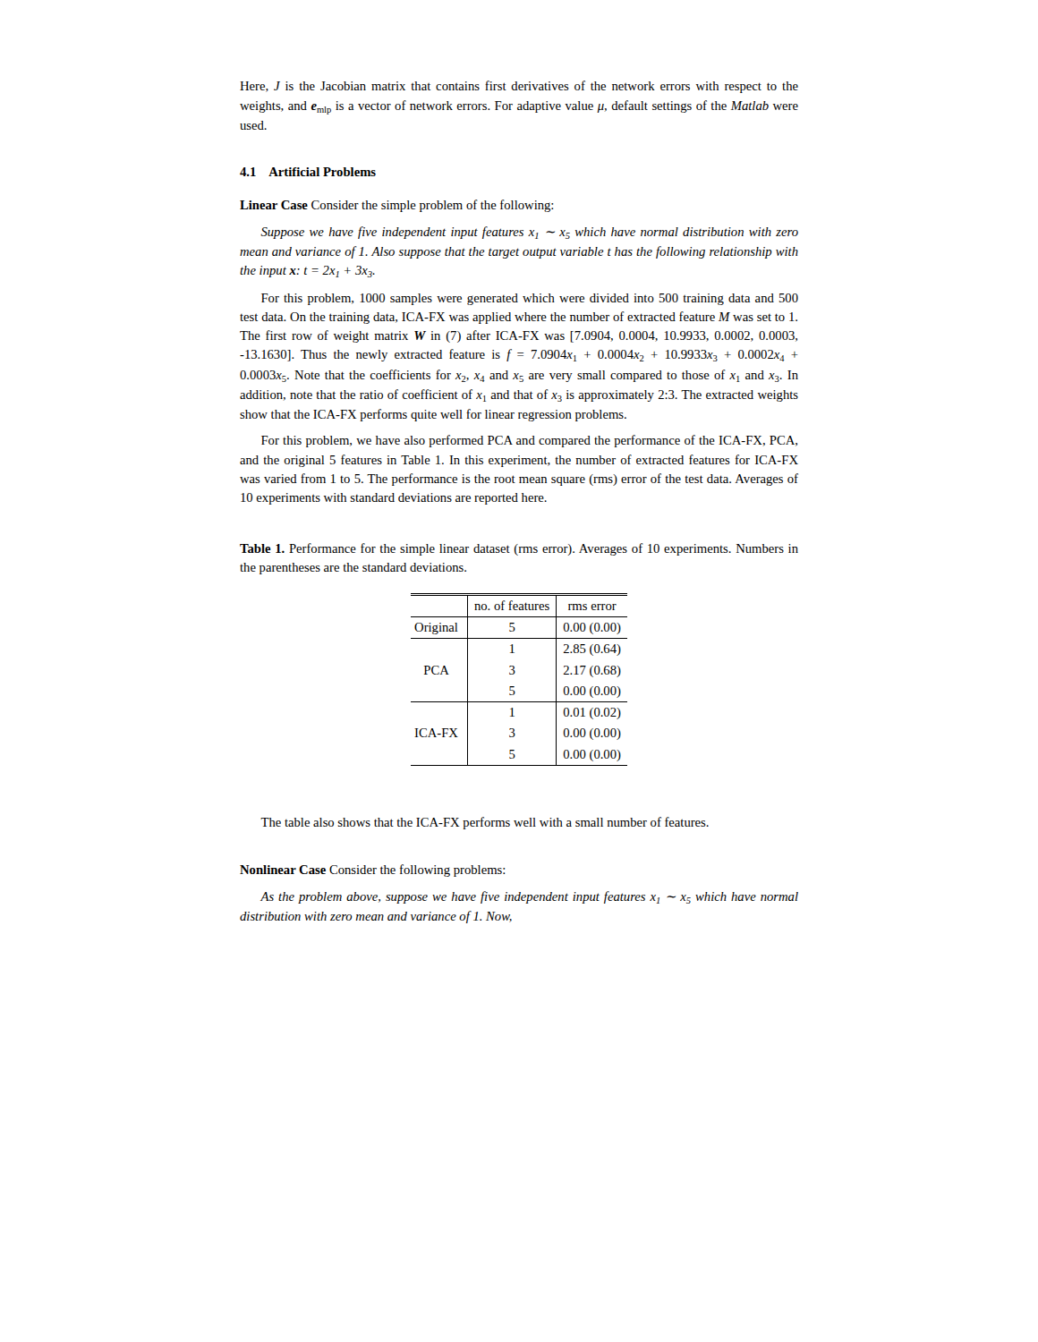Here, J is the Jacobian matrix that contains first derivatives of the network errors with respect to the weights, and emlp is a vector of network errors. For adaptive value μ, default settings of the Matlab were used.
4.1 Artificial Problems
Linear Case Consider the simple problem of the following:
Suppose we have five independent input features x1 ∼ x5 which have normal distribution with zero mean and variance of 1. Also suppose that the target output variable t has the following relationship with the input x: t = 2x1 + 3x3.
For this problem, 1000 samples were generated which were divided into 500 training data and 500 test data. On the training data, ICA-FX was applied where the number of extracted feature M was set to 1. The first row of weight matrix W in (7) after ICA-FX was [7.0904, 0.0004, 10.9933, 0.0002, 0.0003, -13.1630]. Thus the newly extracted feature is f = 7.0904x1 + 0.0004x2 + 10.9933x3 + 0.0002x4 + 0.0003x5. Note that the coefficients for x2, x4 and x5 are very small compared to those of x1 and x3. In addition, note that the ratio of coefficient of x1 and that of x3 is approximately 2:3. The extracted weights show that the ICA-FX performs quite well for linear regression problems.
For this problem, we have also performed PCA and compared the performance of the ICA-FX, PCA, and the original 5 features in Table 1. In this experiment, the number of extracted features for ICA-FX was varied from 1 to 5. The performance is the root mean square (rms) error of the test data. Averages of 10 experiments with standard deviations are reported here.
Table 1. Performance for the simple linear dataset (rms error). Averages of 10 experiments. Numbers in the parentheses are the standard deviations.
| | no. of features | rms error |
| Original | 5 | 0.00 (0.00) |
| | 1 | 2.85 (0.64) |
| PCA | 3 | 2.17 (0.68) |
| | 5 | 0.00 (0.00) |
| | 1 | 0.01 (0.02) |
| ICA-FX | 3 | 0.00 (0.00) |
| | 5 | 0.00 (0.00) |
The table also shows that the ICA-FX performs well with a small number of features.
Nonlinear Case Consider the following problems:
As the problem above, suppose we have five independent input features x1 ∼ x5 which have normal distribution with zero mean and variance of 1. Now,